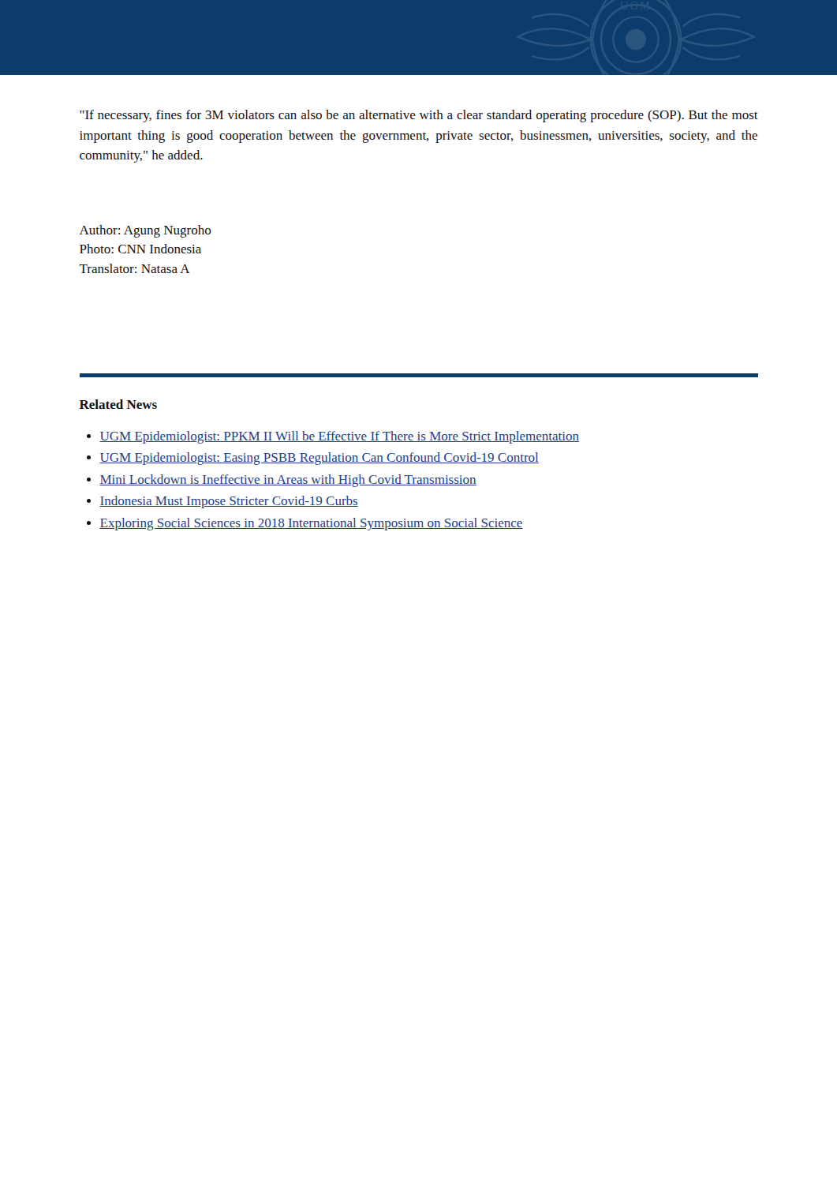UGM
"If necessary, fines for 3M violators can also be an alternative with a clear standard operating procedure (SOP). But the most important thing is good cooperation between the government, private sector, businessmen, universities, society, and the community," he added.
Author: Agung Nugroho
Photo: CNN Indonesia
Translator: Natasa A
Related News
UGM Epidemiologist: PPKM II Will be Effective If There is More Strict Implementation
UGM Epidemiologist: Easing PSBB Regulation Can Confound Covid-19 Control
Mini Lockdown is Ineffective in Areas with High Covid Transmission
Indonesia Must Impose Stricter Covid-19 Curbs
Exploring Social Sciences in 2018 International Symposium on Social Science